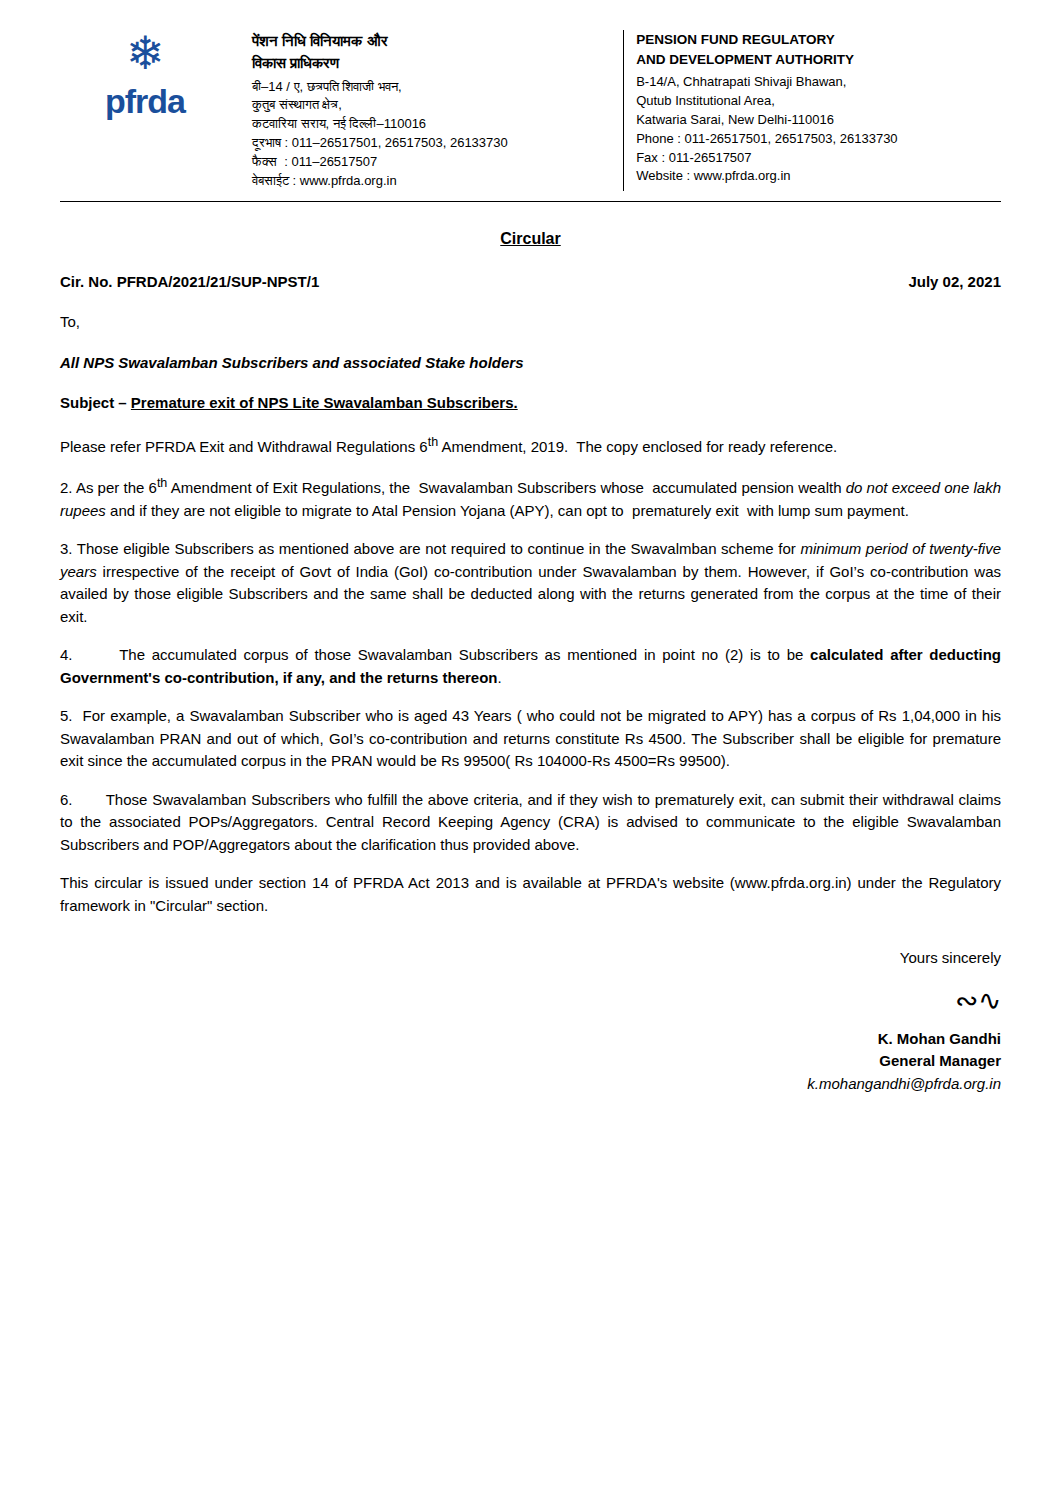❄
pfrda
पेंशन निधि विनियामक और
विकास प्राधिकरण
बी–14 / ए, छत्रपति शिवाजी भवन,
कुतुब संस्थागत क्षेत्र,
कटवारिया सराय, नई दिल्ली–110016
दूरभाष : 011–26517501, 26517503, 26133730
फैक्स : 011–26517507
वेबसाईट : www.pfrda.org.in
PENSION FUND REGULATORY
AND DEVELOPMENT AUTHORITY
B-14/A, Chhatrapati Shivaji Bhawan,
Qutub Institutional Area,
Katwaria Sarai, New Delhi-110016
Phone : 011-26517501, 26517503, 26133730
Fax : 011-26517507
Website : www.pfrda.org.in
Circular
Cir. No. PFRDA/2021/21/SUP-NPST/1
July 02, 2021
To,
All NPS Swavalamban Subscribers and associated Stake holders
Subject – Premature exit of NPS Lite Swavalamban Subscribers.
Please refer PFRDA Exit and Withdrawal Regulations 6th Amendment, 2019. The copy enclosed for ready reference.
2. As per the 6th Amendment of Exit Regulations, the Swavalamban Subscribers whose accumulated pension wealth do not exceed one lakh rupees and if they are not eligible to migrate to Atal Pension Yojana (APY), can opt to prematurely exit with lump sum payment.
3. Those eligible Subscribers as mentioned above are not required to continue in the Swavalmban scheme for minimum period of twenty-five years irrespective of the receipt of Govt of India (GoI) co-contribution under Swavalamban by them. However, if GoI’s co-contribution was availed by those eligible Subscribers and the same shall be deducted along with the returns generated from the corpus at the time of their exit.
4. The accumulated corpus of those Swavalamban Subscribers as mentioned in point no (2) is to be calculated after deducting Government's co-contribution, if any, and the returns thereon.
5. For example, a Swavalamban Subscriber who is aged 43 Years ( who could not be migrated to APY) has a corpus of Rs 1,04,000 in his Swavalamban PRAN and out of which, GoI’s co-contribution and returns constitute Rs 4500. The Subscriber shall be eligible for premature exit since the accumulated corpus in the PRAN would be Rs 99500( Rs 104000-Rs 4500=Rs 99500).
6. Those Swavalamban Subscribers who fulfill the above criteria, and if they wish to prematurely exit, can submit their withdrawal claims to the associated POPs/Aggregators. Central Record Keeping Agency (CRA) is advised to communicate to the eligible Swavalamban Subscribers and POP/Aggregators about the clarification thus provided above.
This circular is issued under section 14 of PFRDA Act 2013 and is available at PFRDA's website (www.pfrda.org.in) under the Regulatory framework in "Circular" section.
Yours sincerely
∾∿
K. Mohan Gandhi
General Manager
k.mohangandhi@pfrda.org.in